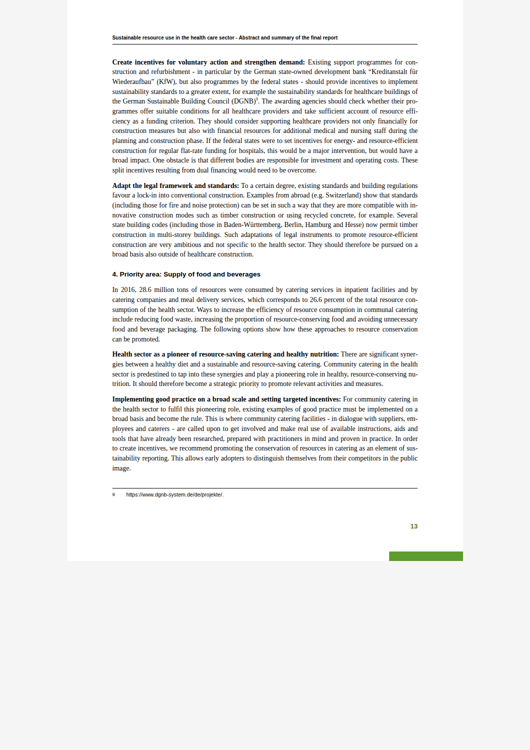Sustainable resource use in the health care sector - Abstract and summary of the final report
Create incentives for voluntary action and strengthen demand: Existing support programmes for construction and refurbishment - in particular by the German state-owned development bank “Kreditanstalt für Wiederaufbau” (KfW), but also programmes by the federal states - should provide incentives to implement sustainability standards to a greater extent, for example the sustainability standards for healthcare buildings of the German Sustainable Building Council (DGNB)9. The awarding agencies should check whether their programmes offer suitable conditions for all healthcare providers and take sufficient account of resource efficiency as a funding criterion. They should consider supporting healthcare providers not only financially for construction measures but also with financial resources for additional medical and nursing staff during the planning and construction phase. If the federal states were to set incentives for energy- and resource-efficient construction for regular flat-rate funding for hospitals, this would be a major intervention, but would have a broad impact. One obstacle is that different bodies are responsible for investment and operating costs. These split incentives resulting from dual financing would need to be overcome.
Adapt the legal framework and standards: To a certain degree, existing standards and building regulations favour a lock-in into conventional construction. Examples from abroad (e.g. Switzerland) show that standards (including those for fire and noise protection) can be set in such a way that they are more compatible with innovative construction modes such as timber construction or using recycled concrete, for example. Several state building codes (including those in Baden-Württemberg, Berlin, Hamburg and Hesse) now permit timber construction in multi-storey buildings. Such adaptations of legal instruments to promote resource-efficient construction are very ambitious and not specific to the health sector. They should therefore be pursued on a broad basis also outside of healthcare construction.
4. Priority area: Supply of food and beverages
In 2016, 28.6 million tons of resources were consumed by catering services in inpatient facilities and by catering companies and meal delivery services, which corresponds to 26.6 percent of the total resource consumption of the health sector. Ways to increase the efficiency of resource consumption in communal catering include reducing food waste, increasing the proportion of resource-conserving food and avoiding unnecessary food and beverage packaging. The following options show how these approaches to resource conservation can be promoted.
Health sector as a pioneer of resource-saving catering and healthy nutrition: There are significant synergies between a healthy diet and a sustainable and resource-saving catering. Community catering in the health sector is predestined to tap into these synergies and play a pioneering role in healthy, resource-conserving nutrition. It should therefore become a strategic priority to promote relevant activities and measures.
Implementing good practice on a broad scale and setting targeted incentives: For community catering in the health sector to fulfil this pioneering role, existing examples of good practice must be implemented on a broad basis and become the rule. This is where community catering facilities - in dialogue with suppliers, employees and caterers - are called upon to get involved and make real use of available instructions, aids and tools that have already been researched, prepared with practitioners in mind and proven in practice. In order to create incentives, we recommend promoting the conservation of resources in catering as an element of sustainability reporting. This allows early adopters to distinguish themselves from their competitors in the public image.
9 https://www.dgnb-system.de/de/projekte/.
13